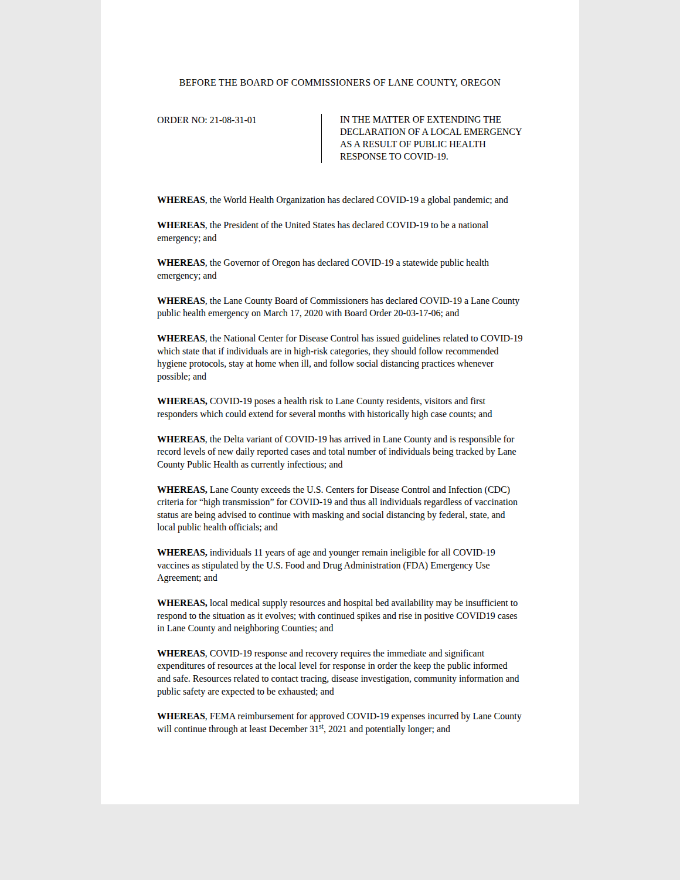BEFORE THE BOARD OF COMMISSIONERS OF LANE COUNTY, OREGON
| ORDER NO: 21-08-31-01 | | IN THE MATTER OF EXTENDING THE DECLARATION OF A LOCAL EMERGENCY AS A RESULT OF PUBLIC HEALTH RESPONSE TO COVID-19. |
WHEREAS, the World Health Organization has declared COVID-19 a global pandemic; and
WHEREAS, the President of the United States has declared COVID-19 to be a national emergency; and
WHEREAS, the Governor of Oregon has declared COVID-19 a statewide public health emergency; and
WHEREAS, the Lane County Board of Commissioners has declared COVID-19 a Lane County public health emergency on March 17, 2020 with Board Order 20-03-17-06; and
WHEREAS, the National Center for Disease Control has issued guidelines related to COVID-19 which state that if individuals are in high-risk categories, they should follow recommended hygiene protocols, stay at home when ill, and follow social distancing practices whenever possible; and
WHEREAS, COVID-19 poses a health risk to Lane County residents, visitors and first responders which could extend for several months with historically high case counts; and
WHEREAS, the Delta variant of COVID-19 has arrived in Lane County and is responsible for record levels of new daily reported cases and total number of individuals being tracked by Lane County Public Health as currently infectious; and
WHEREAS, Lane County exceeds the U.S. Centers for Disease Control and Infection (CDC) criteria for “high transmission” for COVID-19 and thus all individuals regardless of vaccination status are being advised to continue with masking and social distancing by federal, state, and local public health officials; and
WHEREAS, individuals 11 years of age and younger remain ineligible for all COVID-19 vaccines as stipulated by the U.S. Food and Drug Administration (FDA) Emergency Use Agreement; and
WHEREAS, local medical supply resources and hospital bed availability may be insufficient to respond to the situation as it evolves; with continued spikes and rise in positive COVID19 cases in Lane County and neighboring Counties; and
WHEREAS, COVID-19 response and recovery requires the immediate and significant expenditures of resources at the local level for response in order the keep the public informed and safe. Resources related to contact tracing, disease investigation, community information and public safety are expected to be exhausted; and
WHEREAS, FEMA reimbursement for approved COVID-19 expenses incurred by Lane County will continue through at least December 31st, 2021 and potentially longer; and